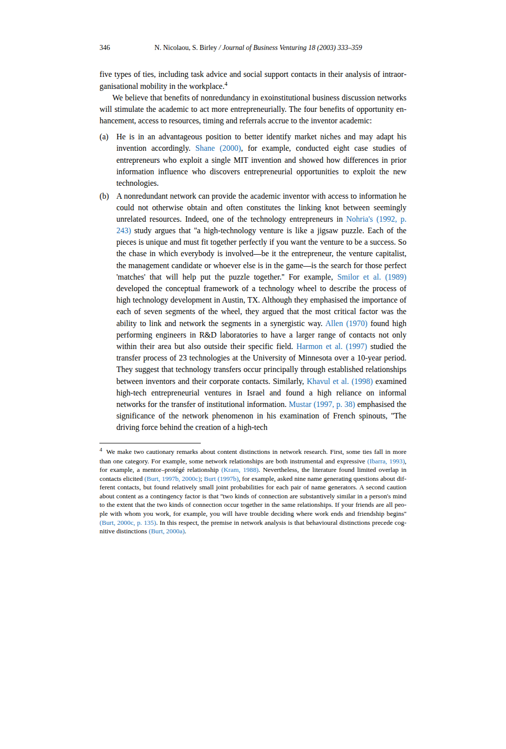346 N. Nicolaou, S. Birley / Journal of Business Venturing 18 (2003) 333–359
five types of ties, including task advice and social support contacts in their analysis of intraorganisational mobility in the workplace.4
We believe that benefits of nonredundancy in exoinstitutional business discussion networks will stimulate the academic to act more entrepreneurially. The four benefits of opportunity enhancement, access to resources, timing and referrals accrue to the inventor academic:
(a) He is in an advantageous position to better identify market niches and may adapt his invention accordingly. Shane (2000), for example, conducted eight case studies of entrepreneurs who exploit a single MIT invention and showed how differences in prior information influence who discovers entrepreneurial opportunities to exploit the new technologies.
(b) A nonredundant network can provide the academic inventor with access to information he could not otherwise obtain and often constitutes the linking knot between seemingly unrelated resources. Indeed, one of the technology entrepreneurs in Nohria's (1992, p. 243) study argues that ''a high-technology venture is like a jigsaw puzzle. Each of the pieces is unique and must fit together perfectly if you want the venture to be a success. So the chase in which everybody is involved—be it the entrepreneur, the venture capitalist, the management candidate or whoever else is in the game—is the search for those perfect 'matches' that will help put the puzzle together.'' For example, Smilor et al. (1989) developed the conceptual framework of a technology wheel to describe the process of high technology development in Austin, TX. Although they emphasised the importance of each of seven segments of the wheel, they argued that the most critical factor was the ability to link and network the segments in a synergistic way. Allen (1970) found high performing engineers in R&D laboratories to have a larger range of contacts not only within their area but also outside their specific field. Harmon et al. (1997) studied the transfer process of 23 technologies at the University of Minnesota over a 10-year period. They suggest that technology transfers occur principally through established relationships between inventors and their corporate contacts. Similarly, Khavul et al. (1998) examined high-tech entrepreneurial ventures in Israel and found a high reliance on informal networks for the transfer of institutional information. Mustar (1997, p. 38) emphasised the significance of the network phenomenon in his examination of French spinouts, ''The driving force behind the creation of a high-tech
4 We make two cautionary remarks about content distinctions in network research. First, some ties fall in more than one category. For example, some network relationships are both instrumental and expressive (Ibarra, 1993), for example, a mentor–protégé relationship (Kram, 1988). Nevertheless, the literature found limited overlap in contacts elicited (Burt, 1997b, 2000c); Burt (1997b), for example, asked nine name generating questions about different contacts, but found relatively small joint probabilities for each pair of name generators. A second caution about content as a contingency factor is that ''two kinds of connection are substantively similar in a person's mind to the extent that the two kinds of connection occur together in the same relationships. If your friends are all people with whom you work, for example, you will have trouble deciding where work ends and friendship begins'' (Burt, 2000c, p. 135). In this respect, the premise in network analysis is that behavioural distinctions precede cognitive distinctions (Burt, 2000a).